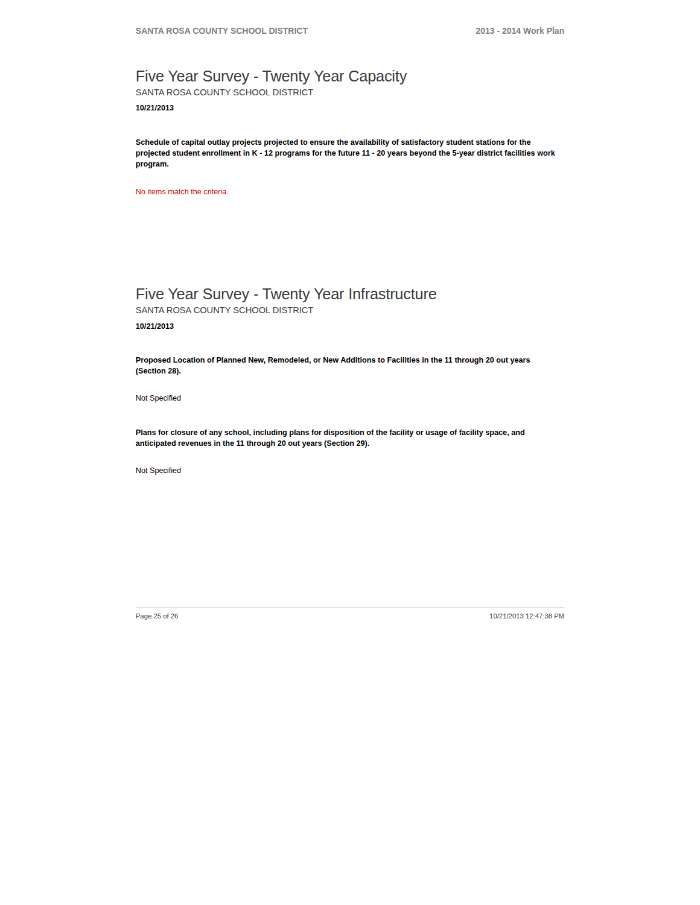SANTA ROSA COUNTY SCHOOL DISTRICT 2013 - 2014 Work Plan
Five Year Survey - Twenty Year Capacity
SANTA ROSA COUNTY SCHOOL DISTRICT
10/21/2013
Schedule of capital outlay projects projected to ensure the availability of satisfactory student stations for the projected student enrollment in K - 12 programs for the future 11 - 20 years beyond the 5-year district facilities work program.
No items match the criteria.
Five Year Survey - Twenty Year Infrastructure
SANTA ROSA COUNTY SCHOOL DISTRICT
10/21/2013
Proposed Location of Planned New, Remodeled, or New Additions to Facilities in the 11 through 20 out years (Section 28).
Not Specified
Plans for closure of any school, including plans for disposition of the facility or usage of facility space, and anticipated revenues in the 11 through 20 out years (Section 29).
Not Specified
Page 25 of 26 10/21/2013 12:47:38 PM